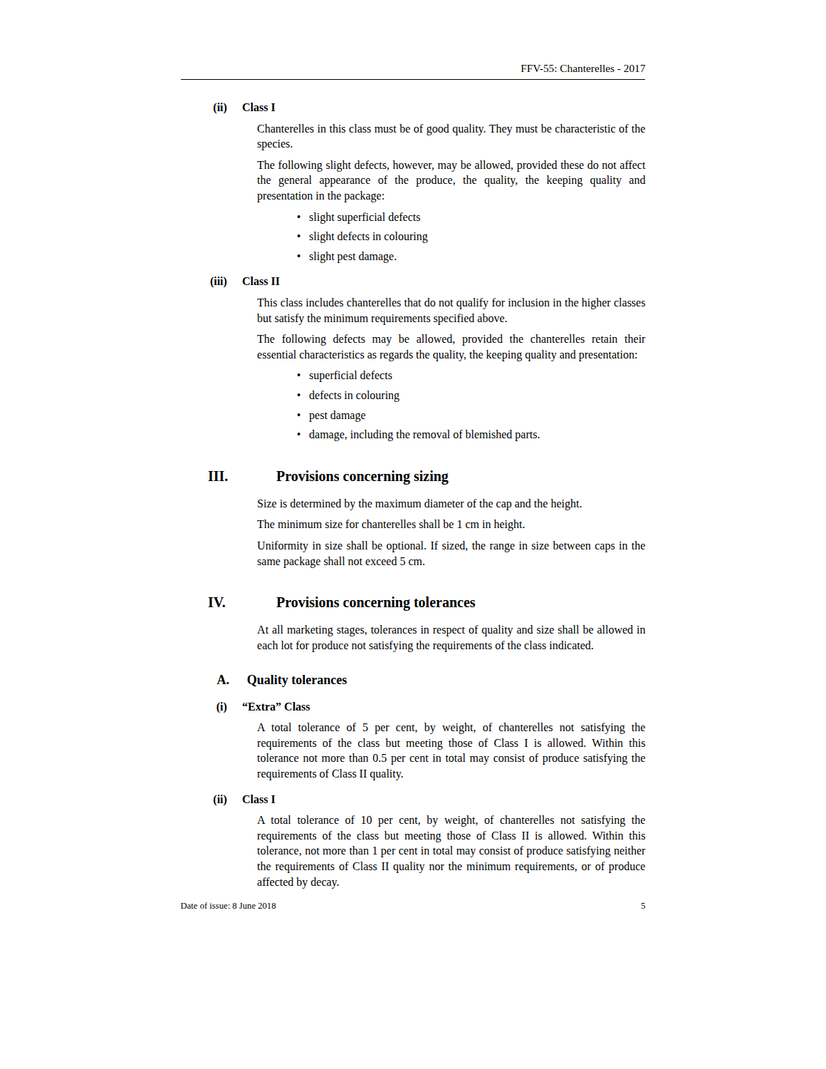FFV-55: Chanterelles - 2017
(ii) Class I
Chanterelles in this class must be of good quality. They must be characteristic of the species.
The following slight defects, however, may be allowed, provided these do not affect the general appearance of the produce, the quality, the keeping quality and presentation in the package:
slight superficial defects
slight defects in colouring
slight pest damage.
(iii) Class II
This class includes chanterelles that do not qualify for inclusion in the higher classes but satisfy the minimum requirements specified above.
The following defects may be allowed, provided the chanterelles retain their essential characteristics as regards the quality, the keeping quality and presentation:
superficial defects
defects in colouring
pest damage
damage, including the removal of blemished parts.
III. Provisions concerning sizing
Size is determined by the maximum diameter of the cap and the height.
The minimum size for chanterelles shall be 1 cm in height.
Uniformity in size shall be optional. If sized, the range in size between caps in the same package shall not exceed 5 cm.
IV. Provisions concerning tolerances
At all marketing stages, tolerances in respect of quality and size shall be allowed in each lot for produce not satisfying the requirements of the class indicated.
A. Quality tolerances
(i) “Extra” Class
A total tolerance of 5 per cent, by weight, of chanterelles not satisfying the requirements of the class but meeting those of Class I is allowed. Within this tolerance not more than 0.5 per cent in total may consist of produce satisfying the requirements of Class II quality.
(ii) Class I
A total tolerance of 10 per cent, by weight, of chanterelles not satisfying the requirements of the class but meeting those of Class II is allowed. Within this tolerance, not more than 1 per cent in total may consist of produce satisfying neither the requirements of Class II quality nor the minimum requirements, or of produce affected by decay.
Date of issue: 8 June 2018 5